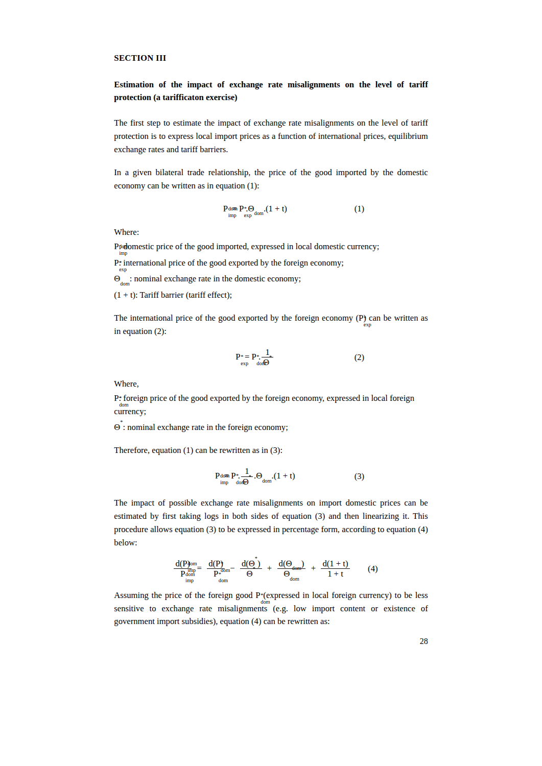SECTION III
Estimation of the impact of exchange rate misalignments on the level of tariff protection (a tarifficaton exercise)
The first step to estimate the impact of exchange rate misalignments on the level of tariff protection is to express local import prices as a function of international prices, equilibrium exchange rates and tariff barriers.
In a given bilateral trade relationship, the price of the good imported by the domestic economy can be written as in equation (1):
Pdom imp = P*exp .Θdom.(1 + t)
(1)
Where:
Pdom imp: domestic price of the good imported, expressed in local domestic currency;
P*exp: international price of the good exported by the foreign economy;
Θdom: nominal exchange rate in the domestic economy;
(1 + t): Tariff barrier (tariff effect);
The international price of the good exported by the foreign economy (P*exp) can be written as in equation (2):
P*exp = P*dom .1 Θ*
(2)
Where,
P*dom: foreign price of the good exported by the foreign economy, expressed in local foreign currency;
Θ*: nominal exchange rate in the foreign economy;
Therefore, equation (1) can be rewritten as in (3):
Pdom imp = P*dom .1 Θ*.Θdom.(1 + t)
(3)
The impact of possible exchange rate misalignments on import domestic prices can be estimated by first taking logs in both sides of equation (3) and then linearizing it. This procedure allows equation (3) to be expressed in percentage form, according to equation (4) below:
d(Pdom imp) Pdom imp = d(P*dom) P*dom − d(Θ*) Θ* + d(Θdom) Θdom + d(1 + t) 1 + t
(4)
Assuming the price of the foreign good P*dom (expressed in local foreign currency) to be less sensitive to exchange rate misalignments (e.g. low import content or existence of government import subsidies), equation (4) can be rewritten as:
28